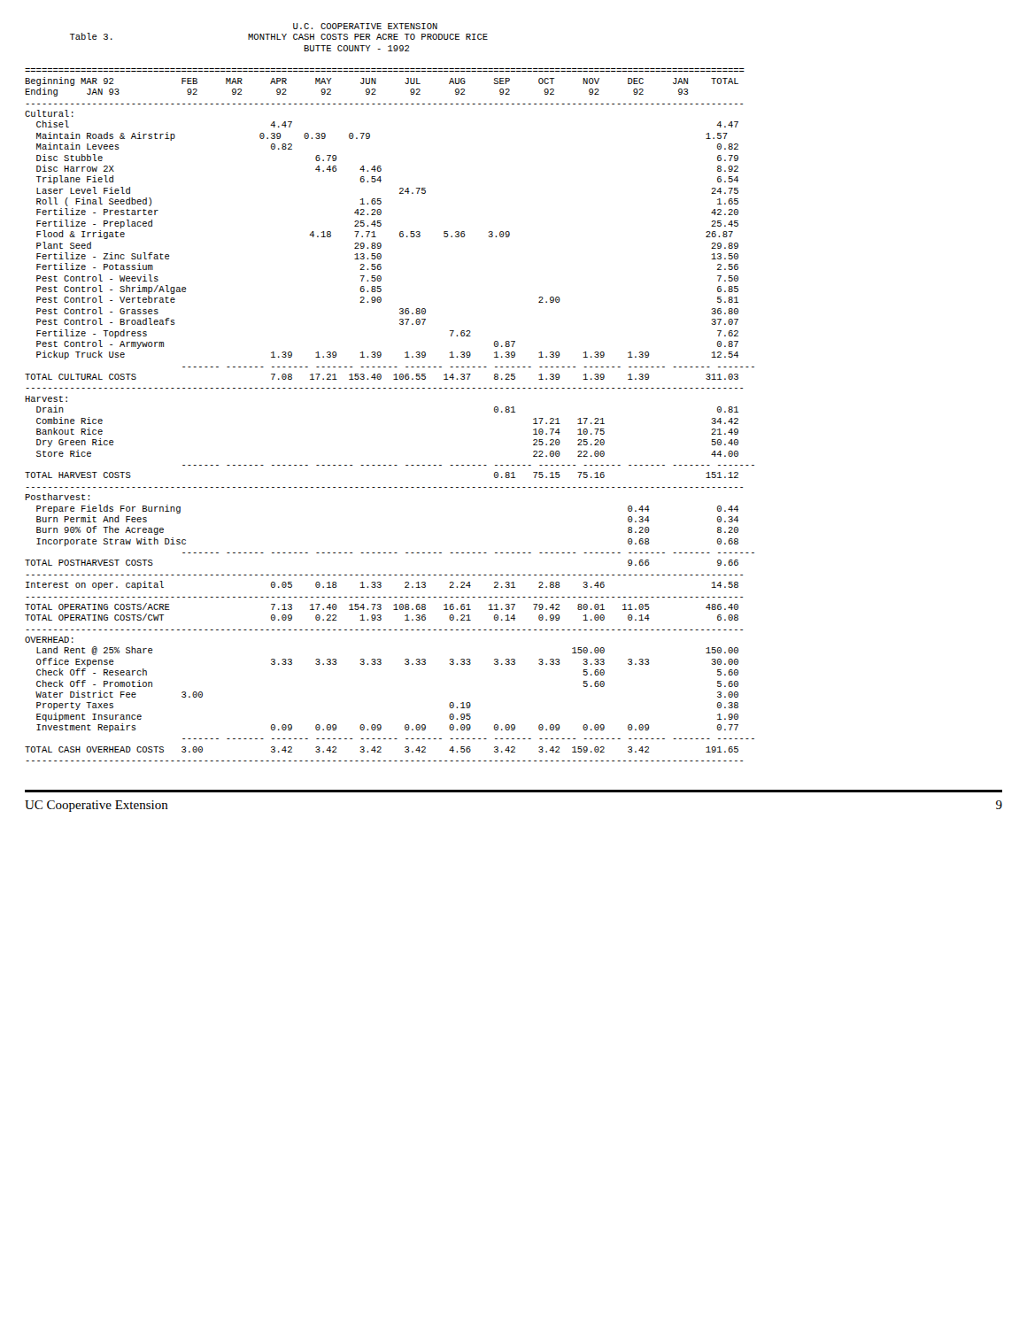U.C. COOPERATIVE EXTENSION
        Table 3.                        MONTHLY CASH COSTS PER ACRE TO PRODUCE RICE
                                                  BUTTE COUNTY - 1992

=================================================================================================================================
Beginning MAR 92            FEB     MAR     APR     MAY     JUN     JUL     AUG     SEP     OCT     NOV     DEC     JAN    TOTAL
Ending     JAN 93            92      92      92      92      92      92      92      92      92      92      92      93
---------------------------------------------------------------------------------------------------------------------------------
Cultural:
  Chisel                                    4.47                                                                            4.47
  Maintain Roads & Airstrip               0.39    0.39    0.79                                                            1.57
  Maintain Levees                           0.82                                                                            0.82
  Disc Stubble                                      6.79                                                                    6.79
  Disc Harrow 2X                                    4.46    4.46                                                            8.92
  Triplane Field                                            6.54                                                            6.54
  Laser Level Field                                                24.75                                                   24.75
  Roll ( Final Seedbed)                                     1.65                                                            1.65
  Fertilize - Prestarter                                   42.20                                                           42.20
  Fertilize - Preplaced                                    25.45                                                           25.45
  Flood & Irrigate                                 4.18    7.71    6.53    5.36    3.09                                   26.87
  Plant Seed                                               29.89                                                           29.89
  Fertilize - Zinc Sulfate                                 13.50                                                           13.50
  Fertilize - Potassium                                     2.56                                                            2.56
  Pest Control - Weevils                                    7.50                                                            7.50
  Pest Control - Shrimp/Algae                               6.85                                                            6.85
  Pest Control - Vertebrate                                 2.90                            2.90                            5.81
  Pest Control - Grasses                                           36.80                                                   36.80
  Pest Control - Broadleafs                                        37.07                                                   37.07
  Fertilize - Topdress                                                      7.62                                            7.62
  Pest Control - Armyworm                                                           0.87                                    0.87
  Pickup Truck Use                          1.39    1.39    1.39    1.39    1.39    1.39    1.39    1.39    1.39           12.54
                            ------- ------- ------- ------- ------- ------- ------- ------- ------- ------- ------- ------- -------
TOTAL CULTURAL COSTS                        7.08   17.21  153.40  106.55   14.37    8.25    1.39    1.39    1.39          311.03
---------------------------------------------------------------------------------------------------------------------------------
Harvest:
  Drain                                                                             0.81                                    0.81
  Combine Rice                                                                             17.21   17.21                   34.42
  Bankout Rice                                                                             10.74   10.75                   21.49
  Dry Green Rice                                                                           25.20   25.20                   50.40
  Store Rice                                                                               22.00   22.00                   44.00
                            ------- ------- ------- ------- ------- ------- ------- ------- ------- ------- ------- ------- -------
TOTAL HARVEST COSTS                                                                 0.81   75.15   75.16                  151.12
---------------------------------------------------------------------------------------------------------------------------------
Postharvest:
  Prepare Fields For Burning                                                                                0.44            0.44
  Burn Permit And Fees                                                                                      0.34            0.34
  Burn 90% Of The Acreage                                                                                   8.20            8.20
  Incorporate Straw With Disc                                                                               0.68            0.68
                            ------- ------- ------- ------- ------- ------- ------- ------- ------- ------- ------- ------- -------
TOTAL POSTHARVEST COSTS                                                                                     9.66            9.66
---------------------------------------------------------------------------------------------------------------------------------
Interest on oper. capital                   0.05    0.18    1.33    2.13    2.24    2.31    2.88    3.46                   14.58
---------------------------------------------------------------------------------------------------------------------------------
TOTAL OPERATING COSTS/ACRE                  7.13   17.40  154.73  108.68   16.61   11.37   79.42   80.01   11.05          486.40
TOTAL OPERATING COSTS/CWT                   0.09    0.22    1.93    1.36    0.21    0.14    0.99    1.00    0.14            6.08
---------------------------------------------------------------------------------------------------------------------------------
OVERHEAD:
  Land Rent @ 25% Share                                                                           150.00                  150.00
  Office Expense                            3.33    3.33    3.33    3.33    3.33    3.33    3.33    3.33    3.33           30.00
  Check Off - Research                                                                              5.60                    5.60
  Check Off - Promotion                                                                             5.60                    5.60
  Water District Fee        3.00                                                                                            3.00
  Property Taxes                                                            0.19                                            0.38
  Equipment Insurance                                                       0.95                                            1.90
  Investment Repairs                        0.09    0.09    0.09    0.09    0.09    0.09    0.09    0.09    0.09            0.77
                            ------- ------- ------- ------- ------- ------- ------- ------- ------- ------- ------- ------- -------
TOTAL CASH OVERHEAD COSTS   3.00            3.42    3.42    3.42    3.42    4.56    3.42    3.42  159.02    3.42          191.65
---------------------------------------------------------------------------------------------------------------------------------
UC Cooperative Extension 9